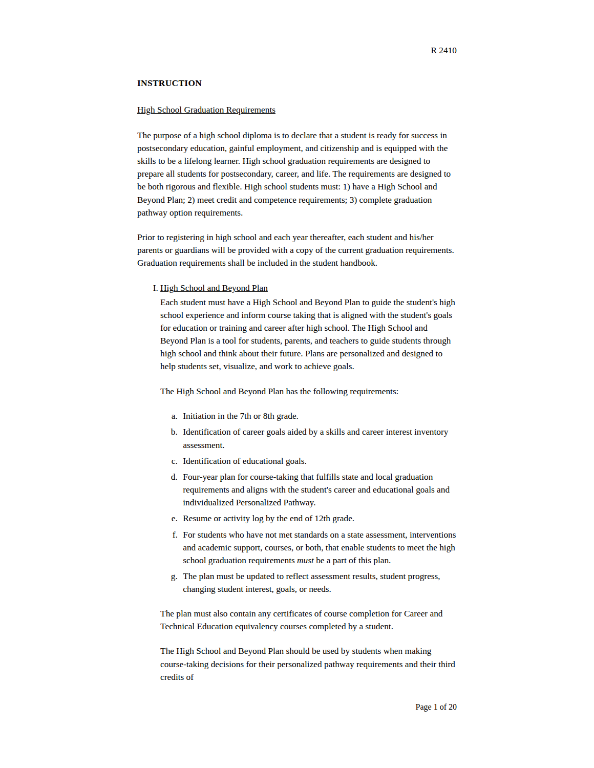R 2410
INSTRUCTION
High School Graduation Requirements
The purpose of a high school diploma is to declare that a student is ready for success in postsecondary education, gainful employment, and citizenship and is equipped with the skills to be a lifelong learner. High school graduation requirements are designed to prepare all students for postsecondary, career, and life. The requirements are designed to be both rigorous and flexible. High school students must: 1) have a High School and Beyond Plan; 2) meet credit and competence requirements; 3) complete graduation pathway option requirements.
Prior to registering in high school and each year thereafter, each student and his/her parents or guardians will be provided with a copy of the current graduation requirements. Graduation requirements shall be included in the student handbook.
High School and Beyond Plan
Each student must have a High School and Beyond Plan to guide the student's high school experience and inform course taking that is aligned with the student's goals for education or training and career after high school. The High School and Beyond Plan is a tool for students, parents, and teachers to guide students through high school and think about their future. Plans are personalized and designed to help students set, visualize, and work to achieve goals.
The High School and Beyond Plan has the following requirements:
Initiation in the 7th or 8th grade.
Identification of career goals aided by a skills and career interest inventory assessment.
Identification of educational goals.
Four-year plan for course-taking that fulfills state and local graduation requirements and aligns with the student's career and educational goals and individualized Personalized Pathway.
Resume or activity log by the end of 12th grade.
For students who have not met standards on a state assessment, interventions and academic support, courses, or both, that enable students to meet the high school graduation requirements must be a part of this plan.
The plan must be updated to reflect assessment results, student progress, changing student interest, goals, or needs.
The plan must also contain any certificates of course completion for Career and Technical Education equivalency courses completed by a student.
The High School and Beyond Plan should be used by students when making course-taking decisions for their personalized pathway requirements and their third credits of
Page 1 of 20